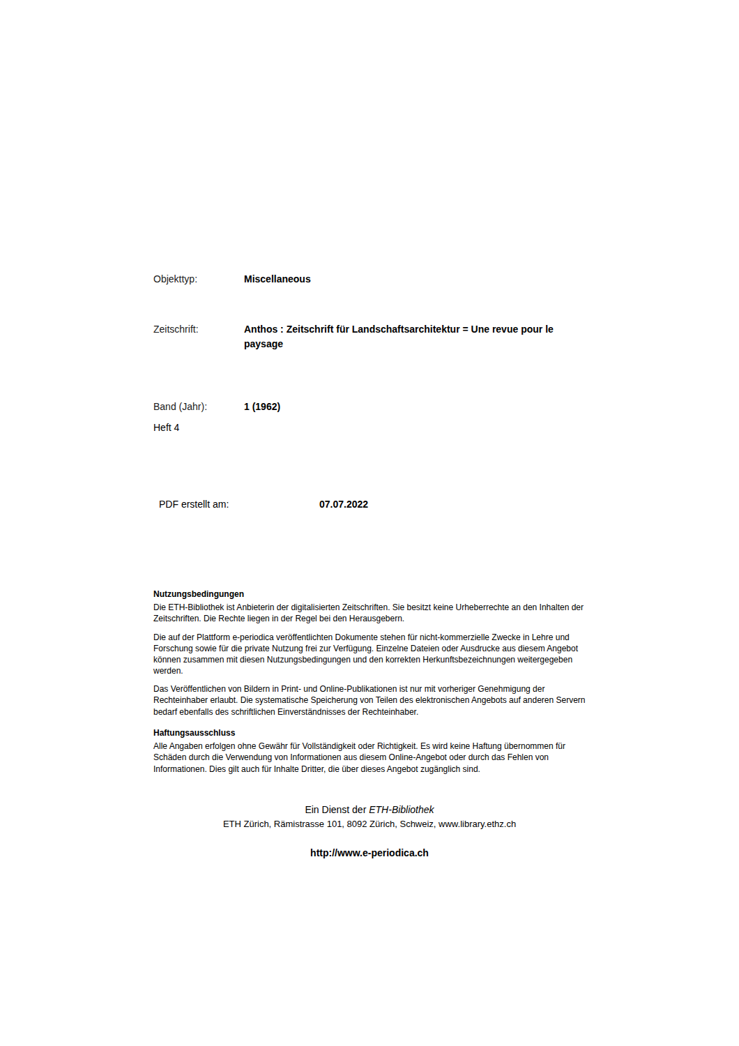Objekttyp:
Miscellaneous
Zeitschrift:
Anthos : Zeitschrift für Landschaftsarchitektur = Une revue pour le paysage
Band (Jahr):
1 (1962)
Heft 4
PDF erstellt am:
07.07.2022
Nutzungsbedingungen
Die ETH-Bibliothek ist Anbieterin der digitalisierten Zeitschriften. Sie besitzt keine Urheberrechte an den Inhalten der Zeitschriften. Die Rechte liegen in der Regel bei den Herausgebern.
Die auf der Plattform e-periodica veröffentlichten Dokumente stehen für nicht-kommerzielle Zwecke in Lehre und Forschung sowie für die private Nutzung frei zur Verfügung. Einzelne Dateien oder Ausdrucke aus diesem Angebot können zusammen mit diesen Nutzungsbedingungen und den korrekten Herkunftsbezeichnungen weitergegeben werden.
Das Veröffentlichen von Bildern in Print- und Online-Publikationen ist nur mit vorheriger Genehmigung der Rechteinhaber erlaubt. Die systematische Speicherung von Teilen des elektronischen Angebots auf anderen Servern bedarf ebenfalls des schriftlichen Einverständnisses der Rechteinhaber.
Haftungsausschluss
Alle Angaben erfolgen ohne Gewähr für Vollständigkeit oder Richtigkeit. Es wird keine Haftung übernommen für Schäden durch die Verwendung von Informationen aus diesem Online-Angebot oder durch das Fehlen von Informationen. Dies gilt auch für Inhalte Dritter, die über dieses Angebot zugänglich sind.
Ein Dienst der ETH-Bibliothek
ETH Zürich, Rämistrasse 101, 8092 Zürich, Schweiz, www.library.ethz.ch
http://www.e-periodica.ch